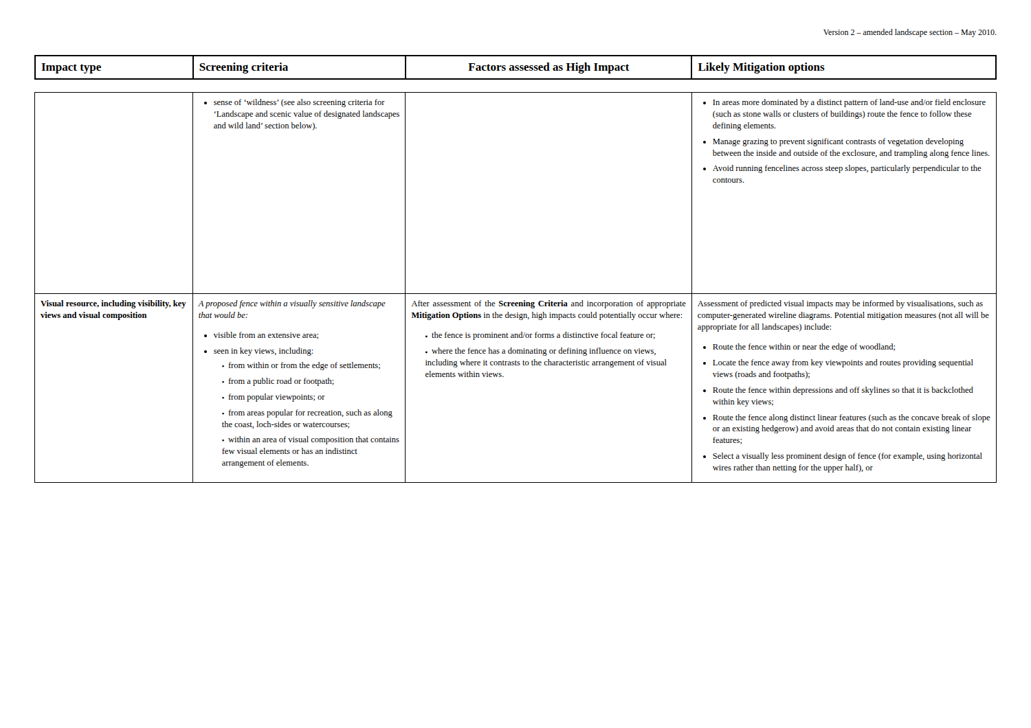Version 2 – amended landscape section – May 2010.
| Impact type | Screening criteria | Factors assessed as High Impact | Likely Mitigation options |
| | sense of ‘wildness’ (see also screening criteria for ‘Landscape and scenic value of designated landscapes and wild land’ section below). | | In areas more dominated by a distinct pattern of land-use and/or field enclosure (such as stone walls or clusters of buildings) route the fence to follow these defining elements. Manage grazing to prevent significant contrasts of vegetation developing between the inside and outside of the exclosure, and trampling along fence lines. Avoid running fencelines across steep slopes, particularly perpendicular to the contours. |
| Visual resource, including visibility, key views and visual composition | A proposed fence within a visually sensitive landscape that would be: visible from an extensive area; seen in key views, including: from within or from the edge of settlements; from a public road or footpath; from popular viewpoints; or from areas popular for recreation, such as along the coast, loch-sides or watercourses; within an area of visual composition that contains few visual elements or has an indistinct arrangement of elements. | After assessment of the Screening Criteria and incorporation of appropriate Mitigation Options in the design, high impacts could potentially occur where: the fence is prominent and/or forms a distinctive focal feature or; where the fence has a dominating or defining influence on views, including where it contrasts to the characteristic arrangement of visual elements within views. | Assessment of predicted visual impacts may be informed by visualisations, such as computer-generated wireline diagrams. Potential mitigation measures (not all will be appropriate for all landscapes) include: Route the fence within or near the edge of woodland; Locate the fence away from key viewpoints and routes providing sequential views (roads and footpaths); Route the fence within depressions and off skylines so that it is backclothed within key views; Route the fence along distinct linear features (such as the concave break of slope or an existing hedgerow) and avoid areas that do not contain existing linear features; Select a visually less prominent design of fence (for example, using horizontal wires rather than netting for the upper half), or |